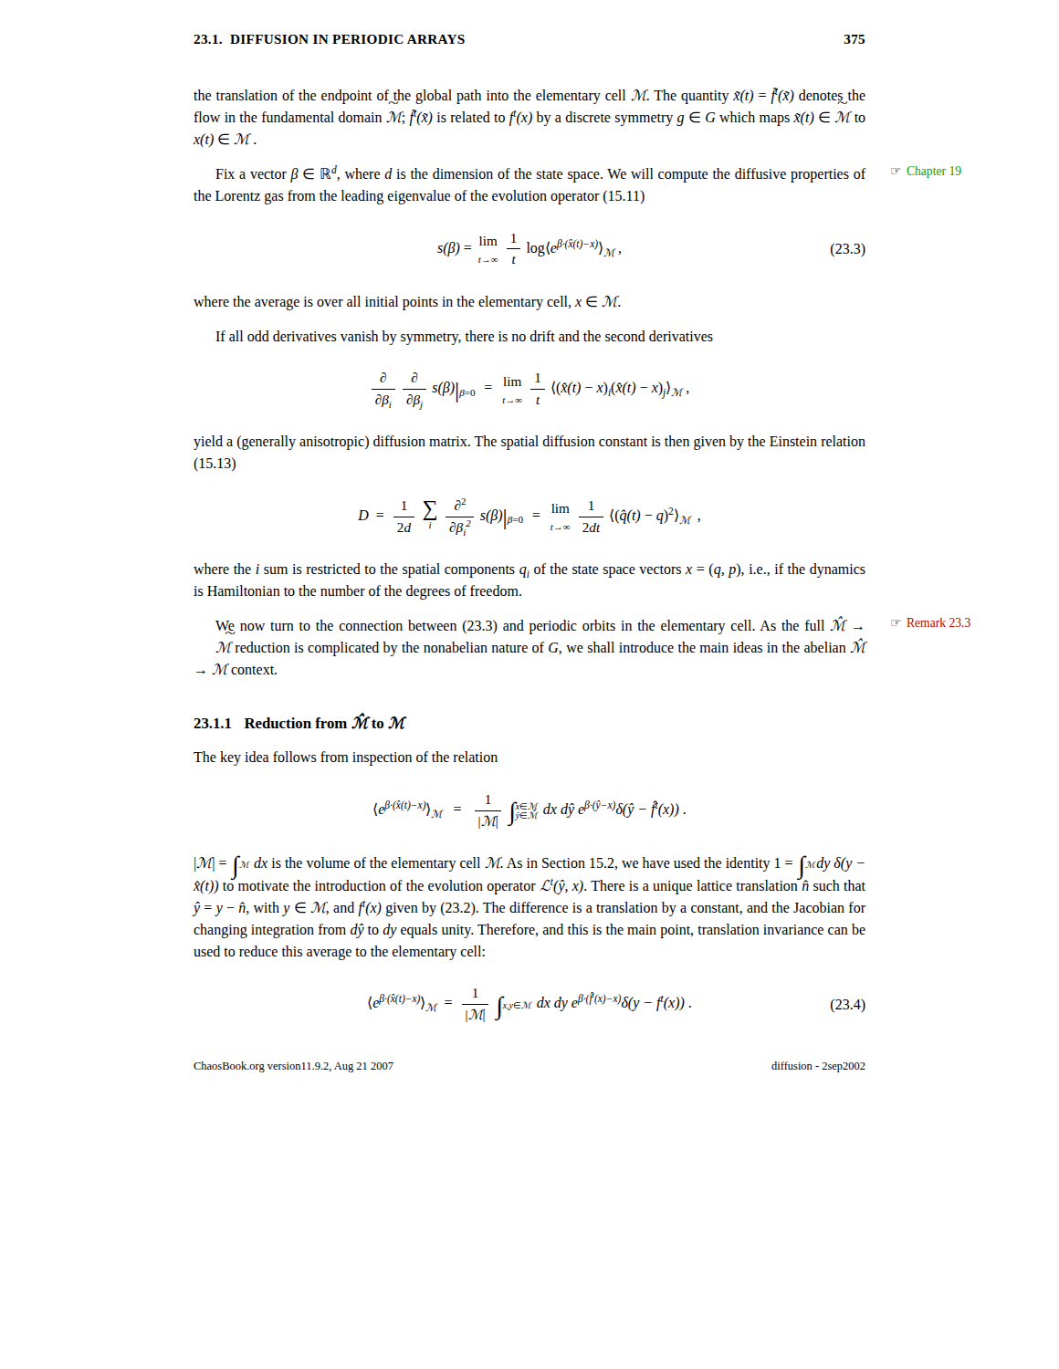23.1. Diffusion in periodic arrays 375
the translation of the endpoint of the global path into the elementary cell ℳ. The quantity x̃(t) = f̃t(x̃) denotes the flow in the fundamental domain ℳ; f̃t(x̃) is related to ft(x) by a discrete symmetry g ∈ G which maps x̃(t) ∈ ℳ to x(t) ∈ ℳ .
☞Chapter 19
Fix a vector β ∈ ℝd, where d is the dimension of the state space. We will compute the diffusive properties of the Lorentz gas from the leading eigenvalue of the evolution operator (15.11)
s(β) = lim t→∞ 1 t log⟨eβ·(x̂(t)−x)⟩ℳ , (23.3)
where the average is over all initial points in the elementary cell, x ∈ ℳ.
If all odd derivatives vanish by symmetry, there is no drift and the second derivatives
∂∂βi ∂∂βj s(β)|β=0 = lim t→∞ 1 t ⟨(x̂(t) − x)i(x̂(t) − x)j⟩ℳ ,
yield a (generally anisotropic) diffusion matrix. The spatial diffusion constant is then given by the Einstein relation (15.13)
D = 12d ∑i ∂2∂βi2 s(β)|β=0 = lim t→∞ 12dt ⟨(q̂(t) − q)2⟩ℳ ,
where the i sum is restricted to the spatial components qi of the state space vectors x = (q, p), i.e., if the dynamics is Hamiltonian to the number of the degrees of freedom.
☞Remark 23.3
We now turn to the connection between (23.3) and periodic orbits in the elementary cell. As the full ℳ̂ → ℳ reduction is complicated by the nonabelian nature of G, we shall introduce the main ideas in the abelian ℳ̂ → ℳ context.
23.1.1 Reduction from ℳ̂ to ℳ
The key idea follows from inspection of the relation
⟨eβ·(x̂(t)−x)⟩ℳ = 1|ℳ| ∫x∈ℳ
ŷ∈ℳ̂ dx dŷ eβ·(ŷ−x)δ(ŷ − f̂t(x)) .
|ℳ| = ∫ℳ dx is the volume of the elementary cell ℳ. As in Section 15.2, we have used the identity 1 = ∫ℳ dy δ(y − x̂(t)) to motivate the introduction of the evolution operator ℒt(ŷ, x). There is a unique lattice translation n̂ such that ŷ = y − n̂, with y ∈ ℳ, and ft(x) given by (23.2). The difference is a translation by a constant, and the Jacobian for changing integration from dŷ to dy equals unity. Therefore, and this is the main point, translation invariance can be used to reduce this average to the elementary cell:
⟨eβ·(x̂(t)−x)⟩ℳ = 1|ℳ| ∫x,y∈ℳ dx dy eβ·(f̂t(x)−x)δ(y − ft(x)) . (23.4)
ChaosBook.org version11.9.2, Aug 21 2007 diffusion - 2sep2002